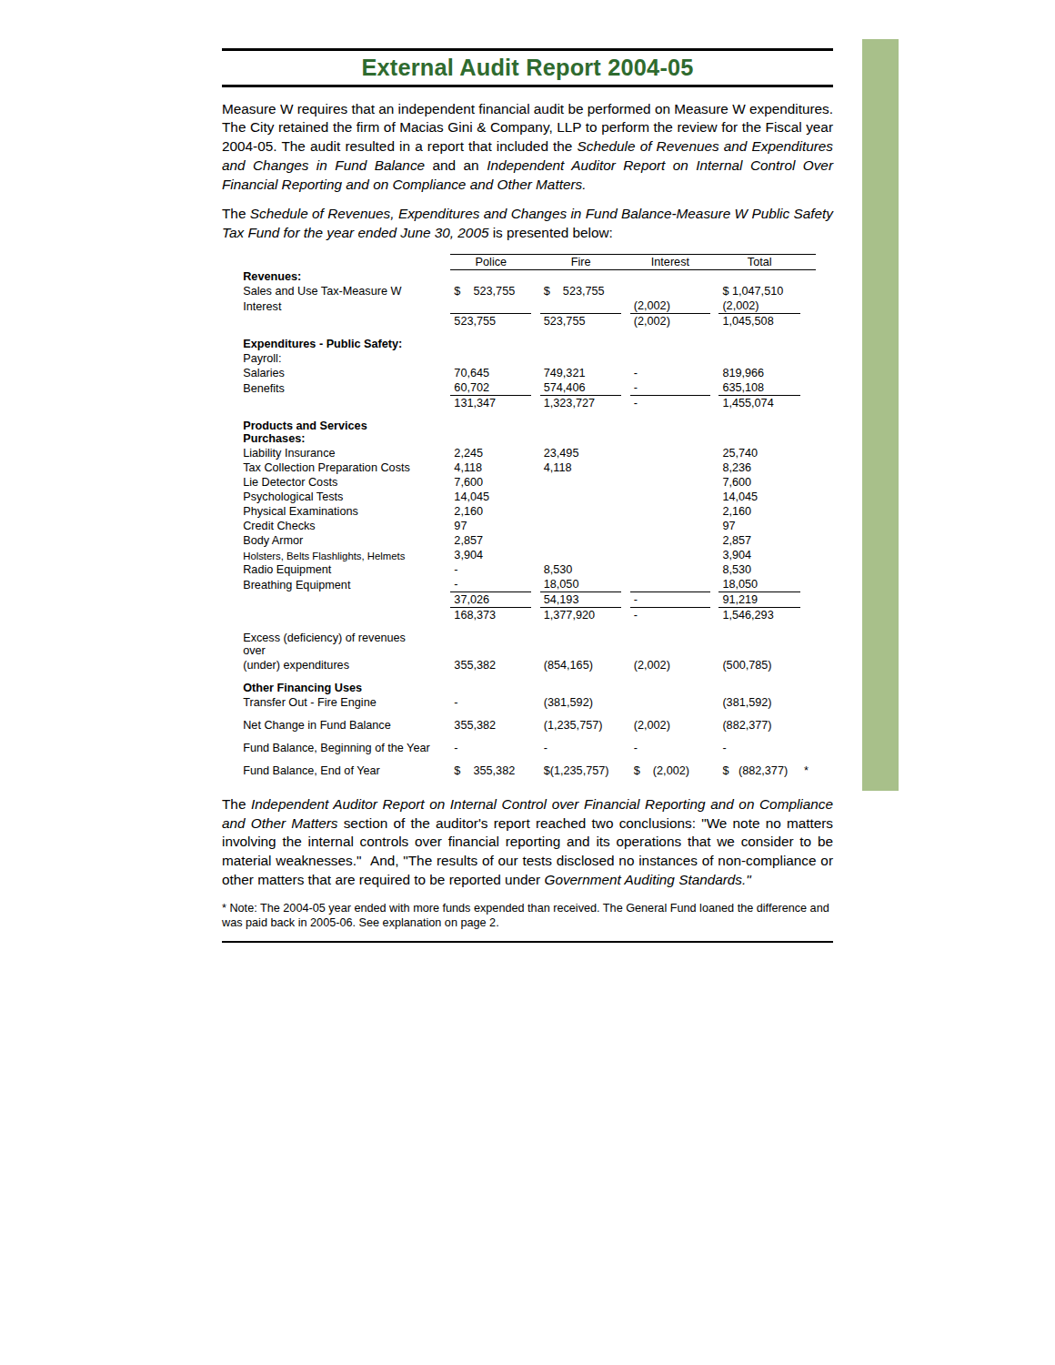External Audit Report 2004-05
Measure W requires that an independent financial audit be performed on Measure W expenditures. The City retained the firm of Macias Gini & Company, LLP to perform the review for the Fiscal year 2004-05. The audit resulted in a report that included the Schedule of Revenues and Expenditures and Changes in Fund Balance and an Independent Auditor Report on Internal Control Over Financial Reporting and on Compliance and Other Matters.
The Schedule of Revenues, Expenditures and Changes in Fund Balance-Measure W Public Safety Tax Fund for the year ended June 30, 2005 is presented below:
| | | Police | | Fire | | Interest | | Total | |
| Revenues: | | | | | | | | | |
| Sales and Use Tax-Measure W | | $ 523,755 | | $ 523,755 | | | | $ 1,047,510 | |
| Interest | | | | | | (2,002) | | (2,002) | |
| | | 523,755 | | 523,755 | | (2,002) | | 1,045,508 | |
| Expenditures - Public Safety: | | | | | | | | | |
| Payroll: | | | | | | | | | |
| Salaries | | 70,645 | | 749,321 | | - | | 819,966 | |
| Benefits | | 60,702 | | 574,406 | | - | | 635,108 | |
| | | 131,347 | | 1,323,727 | | - | | 1,455,074 | |
| Products and Services Purchases: | | | | | | | | | |
| Liability Insurance | | 2,245 | | 23,495 | | | | 25,740 | |
| Tax Collection Preparation Costs | | 4,118 | | 4,118 | | | | 8,236 | |
| Lie Detector Costs | | 7,600 | | | | | | 7,600 | |
| Psychological Tests | | 14,045 | | | | | | 14,045 | |
| Physical Examinations | | 2,160 | | | | | | 2,160 | |
| Credit Checks | | 97 | | | | | | 97 | |
| Body Armor | | 2,857 | | | | | | 2,857 | |
| Holsters, Belts Flashlights, Helmets | | 3,904 | | | | | | 3,904 | |
| Radio Equipment | | - | | 8,530 | | | | 8,530 | |
| Breathing Equipment | | - | | 18,050 | | | | 18,050 | |
| | | 37,026 | | 54,193 | | - | | 91,219 | |
| | | 168,373 | | 1,377,920 | | - | | 1,546,293 | |
| Excess (deficiency) of revenues over | | | | | | | | | |
| (under) expenditures | | 355,382 | | (854,165) | | (2,002) | | (500,785) | |
| Other Financing Uses | | | | | | | | | |
| Transfer Out - Fire Engine | | - | | (381,592) | | | | (381,592) | |
| Net Change in Fund Balance | | 355,382 | | (1,235,757) | | (2,002) | | (882,377) | |
| Fund Balance, Beginning of the Year | | - | | - | | - | | - | |
| Fund Balance, End of Year | | $ 355,382 | | $(1,235,757) | | $ (2,002) | | $ (882,377) | * |
The Independent Auditor Report on Internal Control over Financial Reporting and on Compliance and Other Matters section of the auditor's report reached two conclusions: "We note no matters involving the internal controls over financial reporting and its operations that we consider to be material weaknesses." And, "The results of our tests disclosed no instances of non-compliance or other matters that are required to be reported under Government Auditing Standards."
* Note: The 2004-05 year ended with more funds expended than received. The General Fund loaned the difference and was paid back in 2005-06. See explanation on page 2.